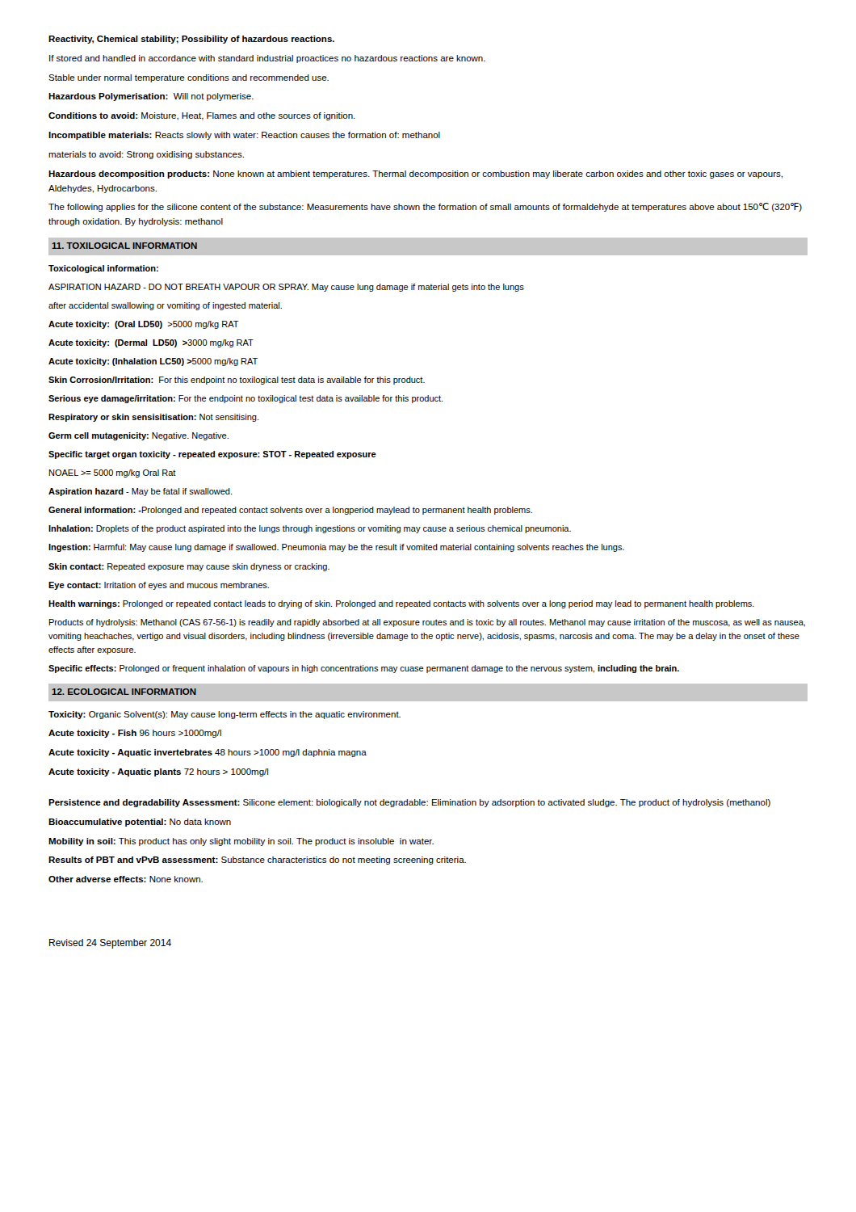Reactivity, Chemical stability; Possibility of hazardous reactions.
If stored and handled in accordance with standard industrial proactices no hazardous reactions are known.
Stable under normal temperature conditions and recommended use.
Hazardous Polymerisation: Will not polymerise.
Conditions to avoid: Moisture, Heat, Flames and othe sources of ignition.
Incompatible materials: Reacts slowly with water: Reaction causes the formation of: methanol
materials to avoid: Strong oxidising substances.
Hazardous decomposition products: None known at ambient temperatures. Thermal decomposition or combustion may liberate carbon oxides and other toxic gases or vapours, Aldehydes, Hydrocarbons.
The following applies for the silicone content of the substance: Measurements have shown the formation of small amounts of formaldehyde at temperatures above about 150℃ (320℉) through oxidation. By hydrolysis: methanol
11. TOXILOGICAL INFORMATION
Toxicological information:
ASPIRATION HAZARD - DO NOT BREATH VAPOUR OR SPRAY. May cause lung damage if material gets into the lungs
after accidental swallowing or vomiting of ingested material.
Acute toxicity: (Oral LD50) >5000 mg/kg RAT
Acute toxicity: (Dermal LD50) >3000 mg/kg RAT
Acute toxicity: (Inhalation LC50) >5000 mg/kg RAT
Skin Corrosion/Irritation: For this endpoint no toxilogical test data is available for this product.
Serious eye damage/irritation: For the endpoint no toxilogical test data is available for this product.
Respiratory or skin sensisitisation: Not sensitising.
Germ cell mutagenicity: Negative. Negative.
Specific target organ toxicity - repeated exposure: STOT - Repeated exposure
NOAEL >= 5000 mg/kg Oral Rat
Aspiration hazard - May be fatal if swallowed.
General information: -Prolonged and repeated contact solvents over a longperiod maylead to permanent health problems.
Inhalation: Droplets of the product aspirated into the lungs through ingestions or vomiting may cause a serious chemical pneumonia.
Ingestion: Harmful: May cause lung damage if swallowed. Pneumonia may be the result if vomited material containing solvents reaches the lungs.
Skin contact: Repeated exposure may cause skin dryness or cracking.
Eye contact: Irritation of eyes and mucous membranes.
Health warnings: Prolonged or repeated contact leads to drying of skin. Prolonged and repeated contacts with solvents over a long period may lead to permanent health problems.
Products of hydrolysis: Methanol (CAS 67-56-1) is readily and rapidly absorbed at all exposure routes and is toxic by all routes. Methanol may cause irritation of the muscosa, as well as nausea, vomiting heachaches, vertigo and visual disorders, including blindness (irreversible damage to the optic nerve), acidosis, spasms, narcosis and coma. The may be a delay in the onset of these effects after exposure.
Specific effects: Prolonged or frequent inhalation of vapours in high concentrations may cuase permanent damage to the nervous system, including the brain.
12. ECOLOGICAL INFORMATION
Toxicity: Organic Solvent(s): May cause long-term effects in the aquatic environment.
Acute toxicity - Fish 96 hours >1000mg/l
Acute toxicity - Aquatic invertebrates 48 hours >1000 mg/l daphnia magna
Acute toxicity - Aquatic plants 72 hours > 1000mg/l
Persistence and degradability Assessment: Silicone element: biologically not degradable: Elimination by adsorption to activated sludge. The product of hydrolysis (methanol)
Bioaccumulative potential: No data known
Mobility in soil: This product has only slight mobility in soil. The product is insoluble in water.
Results of PBT and vPvB assessment: Substance characteristics do not meeting screening criteria.
Other adverse effects: None known.
Revised 24 September 2014